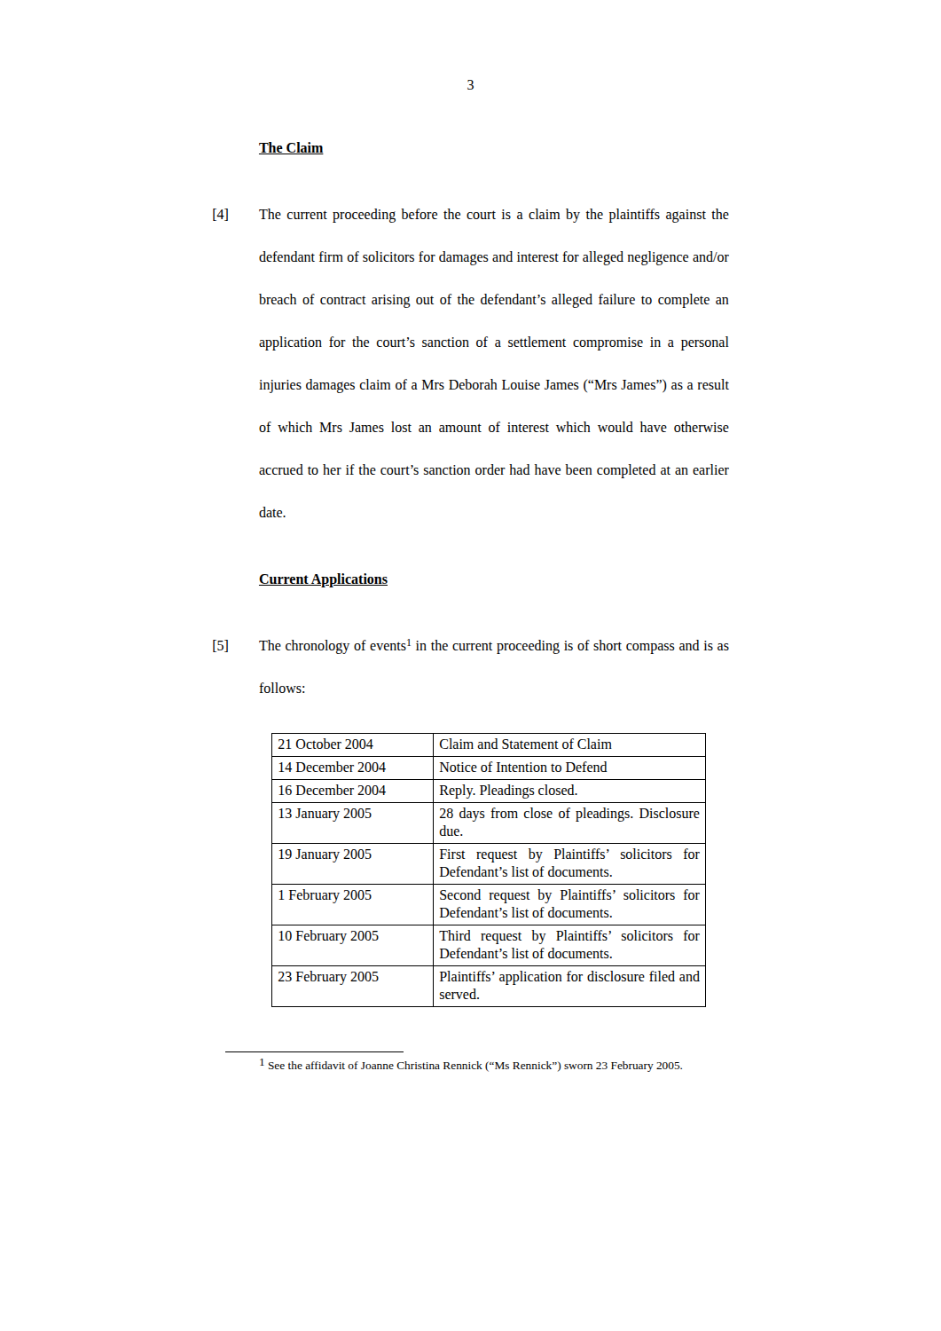3
The Claim
[4] The current proceeding before the court is a claim by the plaintiffs against the defendant firm of solicitors for damages and interest for alleged negligence and/or breach of contract arising out of the defendant’s alleged failure to complete an application for the court’s sanction of a settlement compromise in a personal injuries damages claim of a Mrs Deborah Louise James (“Mrs James”) as a result of which Mrs James lost an amount of interest which would have otherwise accrued to her if the court’s sanction order had have been completed at an earlier date.
Current Applications
[5] The chronology of events1 in the current proceeding is of short compass and is as follows:
| 21 October 2004 | Claim and Statement of Claim |
| 14 December 2004 | Notice of Intention to Defend |
| 16 December 2004 | Reply. Pleadings closed. |
| 13 January 2005 | 28 days from close of pleadings. Disclosure due. |
| 19 January 2005 | First request by Plaintiffs’ solicitors for Defendant’s list of documents. |
| 1 February 2005 | Second request by Plaintiffs’ solicitors for Defendant’s list of documents. |
| 10 February 2005 | Third request by Plaintiffs’ solicitors for Defendant’s list of documents. |
| 23 February 2005 | Plaintiffs’ application for disclosure filed and served. |
1 See the affidavit of Joanne Christina Rennick (“Ms Rennick”) sworn 23 February 2005.